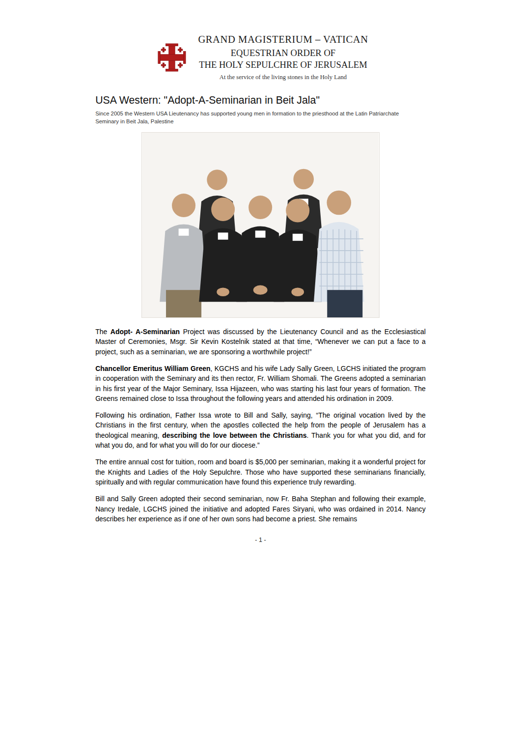GRAND MAGISTERIUM – VATICAN
EQUESTRIAN ORDER OF
THE HOLY SEPULCHRE OF JERUSALEM
At the service of the living stones in the Holy Land
USA Western: "Adopt-A-Seminarian in Beit Jala"
Since 2005 the Western USA Lieutenancy has supported young men in formation to the priesthood at the Latin Patriarchate Seminary in Beit Jala, Palestine
The Adopt- A-Seminarian Project was discussed by the Lieutenancy Council and as the Ecclesiastical Master of Ceremonies, Msgr. Sir Kevin Kostelnik stated at that time, “Whenever we can put a face to a project, such as a seminarian, we are sponsoring a worthwhile project!”
Chancellor Emeritus William Green, KGCHS and his wife Lady Sally Green, LGCHS initiated the program in cooperation with the Seminary and its then rector, Fr. William Shomali. The Greens adopted a seminarian in his first year of the Major Seminary, Issa Hijazeen, who was starting his last four years of formation. The Greens remained close to Issa throughout the following years and attended his ordination in 2009.
Following his ordination, Father Issa wrote to Bill and Sally, saying, “The original vocation lived by the Christians in the first century, when the apostles collected the help from the people of Jerusalem has a theological meaning, describing the love between the Christians. Thank you for what you did, and for what you do, and for what you will do for our diocese.”
The entire annual cost for tuition, room and board is $5,000 per seminarian, making it a wonderful project for the Knights and Ladies of the Holy Sepulchre. Those who have supported these seminarians financially, spiritually and with regular communication have found this experience truly rewarding.
Bill and Sally Green adopted their second seminarian, now Fr. Baha Stephan and following their example, Nancy Iredale, LGCHS joined the initiative and adopted Fares Siryani, who was ordained in 2014. Nancy describes her experience as if one of her own sons had become a priest. She remains
- 1 -